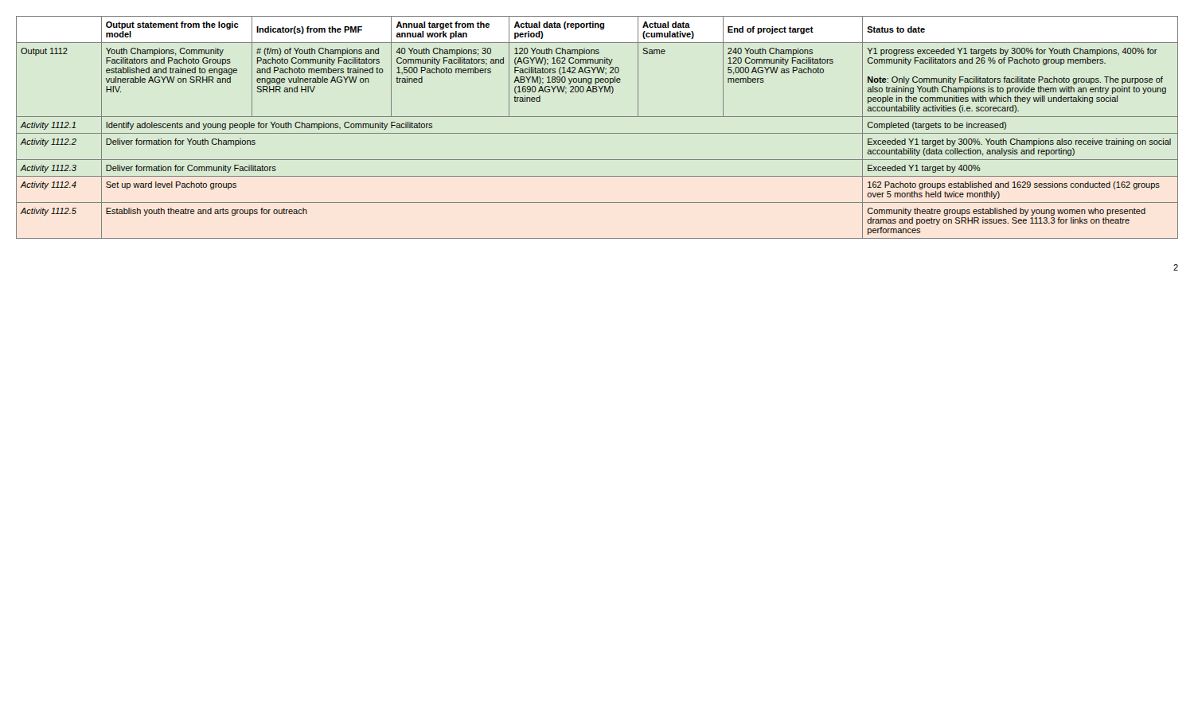| | Output statement from the logic model | Indicator(s) from the PMF | Annual target from the annual work plan | Actual data (reporting period) | Actual data (cumulative) | End of project target | Status to date |
| --- | --- | --- | --- | --- | --- | --- | --- |
| Output 1112 | Youth Champions, Community Facilitators and Pachoto Groups established and trained to engage vulnerable AGYW on SRHR and HIV. | # (f/m) of Youth Champions and Pachoto Community Facilitators and Pachoto members trained to engage vulnerable AGYW on SRHR and HIV | 40 Youth Champions; 30 Community Facilitators; and 1,500 Pachoto members trained | 120 Youth Champions (AGYW); 162 Community Facilitators (142 AGYW; 20 ABYM); 1890 young people (1690 AGYW; 200 ABYM) trained | Same | 240 Youth Champions 120 Community Facilitators 5,000 AGYW as Pachoto members | Y1 progress exceeded Y1 targets by 300% for Youth Champions, 400% for Community Facilitators and 26 % of Pachoto group members. Note : Only Community Facilitators facilitate Pachoto groups. The purpose of also training Youth Champions is to provide them with an entry point to young people in the communities with which they will undertaking social accountability activities (i.e. scorecard). |
| Activity 1112.1 | Identify adolescents and young people for Youth Champions, Community Facilitators | Completed (targets to be increased) |
| Activity 1112.2 | Deliver formation for Youth Champions | Exceeded Y1 target by 300%. Youth Champions also receive training on social accountability (data collection, analysis and reporting) |
| Activity 1112.3 | Deliver formation for Community Facilitators | Exceeded Y1 target by 400% |
| Activity 1112.4 | Set up ward level Pachoto groups | 162 Pachoto groups established and 1629 sessions conducted (162 groups over 5 months held twice monthly) |
| Activity 1112.5 | Establish youth theatre and arts groups for outreach | Community theatre groups established by young women who presented dramas and poetry on SRHR issues. See 1113.3 for links on theatre performances |
2